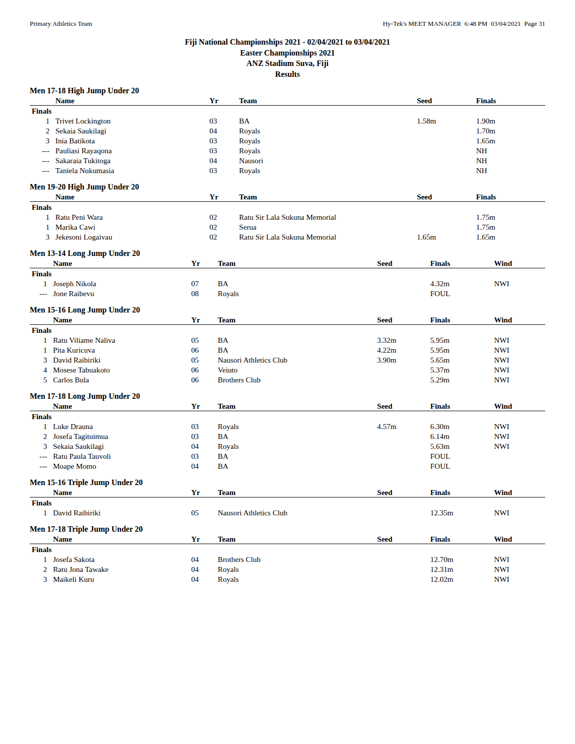Primary Athletics Team Hy-Tek's MEET MANAGER 6:48 PM 03/04/2021 Page 31
Fiji National Championships 2021 - 02/04/2021 to 03/04/2021
Easter Championships 2021
ANZ Stadium Suva, Fiji
Results
Men 17-18 High Jump Under 20
| | Name | Yr | Team | Seed | Finals |
| --- | --- | --- | --- | --- | --- |
| Finals |
| 1 | Trivet Lockington | 03 | BA | 1.58m | 1.90m |
| 2 | Sekaia Saukilagi | 04 | Royals | | 1.70m |
| 3 | Inia Batikota | 03 | Royals | | 1.65m |
| --- | Pauliasi Rayaqona | 03 | Royals | | NH |
| --- | Sakaraia Tukitoga | 04 | Nausori | | NH |
| --- | Taniela Nukumasia | 03 | Royals | | NH |
Men 19-20 High Jump Under 20
| | Name | Yr | Team | Seed | Finals |
| --- | --- | --- | --- | --- | --- |
| Finals |
| 1 | Ratu Peni Wara | 02 | Ratu Sir Lala Sukuna Memorial | | 1.75m |
| 1 | Marika Cawi | 02 | Serua | | 1.75m |
| 3 | Jekesoni Logaivau | 02 | Ratu Sir Lala Sukuna Memorial | 1.65m | 1.65m |
Men 13-14 Long Jump Under 20
| | Name | Yr | Team | Seed | Finals | Wind |
| --- | --- | --- | --- | --- | --- | --- |
| Finals |
| 1 | Joseph Nikola | 07 | BA | | 4.32m | NWI |
| --- | Jone Raibevu | 08 | Royals | | FOUL | |
Men 15-16 Long Jump Under 20
| | Name | Yr | Team | Seed | Finals | Wind |
| --- | --- | --- | --- | --- | --- | --- |
| Finals |
| 1 | Ratu Viliame Naliva | 05 | BA | 3.32m | 5.95m | NWI |
| 1 | Pita Kuricuva | 06 | BA | 4.22m | 5.95m | NWI |
| 3 | David Raibiriki | 05 | Nausori Athletics Club | 3.90m | 5.65m | NWI |
| 4 | Mosese Tabuakoto | 06 | Veiuto | | 5.37m | NWI |
| 5 | Carlos Bula | 06 | Brothers Club | | 5.29m | NWI |
Men 17-18 Long Jump Under 20
| | Name | Yr | Team | Seed | Finals | Wind |
| --- | --- | --- | --- | --- | --- | --- |
| Finals |
| 1 | Luke Drauna | 03 | Royals | 4.57m | 6.30m | NWI |
| 2 | Josefa Tagituimua | 03 | BA | | 6.14m | NWI |
| 3 | Sekaia Saukilagi | 04 | Royals | | 5.63m | NWI |
| --- | Ratu Paula Tauvoli | 03 | BA | | FOUL | |
| --- | Moape Momo | 04 | BA | | FOUL | |
Men 15-16 Triple Jump Under 20
| | Name | Yr | Team | Seed | Finals | Wind |
| --- | --- | --- | --- | --- | --- | --- |
| Finals |
| 1 | David Raibiriki | 05 | Nausori Athletics Club | | 12.35m | NWI |
Men 17-18 Triple Jump Under 20
| | Name | Yr | Team | Seed | Finals | Wind |
| --- | --- | --- | --- | --- | --- | --- |
| Finals |
| 1 | Josefa Sakota | 04 | Brothers Club | | 12.70m | NWI |
| 2 | Ratu Jona Tawake | 04 | Royals | | 12.31m | NWI |
| 3 | Maikeli Kuru | 04 | Royals | | 12.02m | NWI |